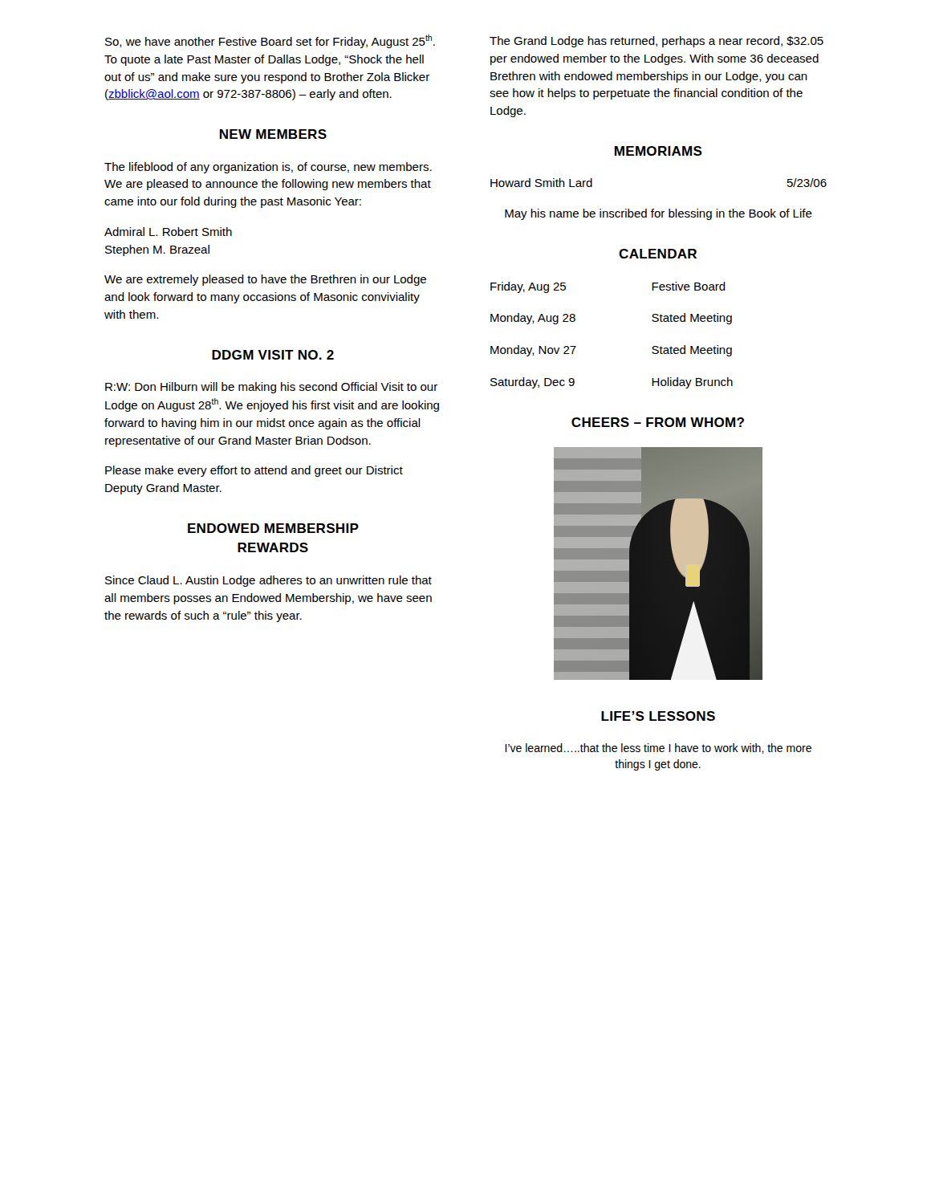So, we have another Festive Board set for Friday, August 25th. To quote a late Past Master of Dallas Lodge, “Shock the hell out of us” and make sure you respond to Brother Zola Blicker (zbblick@aol.com or 972-387-8806) – early and often.
NEW MEMBERS
The lifeblood of any organization is, of course, new members. We are pleased to announce the following new members that came into our fold during the past Masonic Year:
Admiral L. Robert Smith
Stephen M. Brazeal
We are extremely pleased to have the Brethren in our Lodge and look forward to many occasions of Masonic conviviality with them.
DDGM VISIT NO. 2
R:W: Don Hilburn will be making his second Official Visit to our Lodge on August 28th. We enjoyed his first visit and are looking forward to having him in our midst once again as the official representative of our Grand Master Brian Dodson.
Please make every effort to attend and greet our District Deputy Grand Master.
ENDOWED MEMBERSHIP
REWARDS
Since Claud L. Austin Lodge adheres to an unwritten rule that all members posses an Endowed Membership, we have seen the rewards of such a “rule” this year.
The Grand Lodge has returned, perhaps a near record, $32.05 per endowed member to the Lodges. With some 36 deceased Brethren with endowed memberships in our Lodge, you can see how it helps to perpetuate the financial condition of the Lodge.
MEMORIAMS
Howard Smith Lard 5/23/06
May his name be inscribed for blessing in the Book of Life
CALENDAR
Friday, Aug 25
Festive Board
Monday, Aug 28
Stated Meeting
Monday, Nov 27
Stated Meeting
Saturday, Dec 9
Holiday Brunch
CHEERS – FROM WHOM?
LIFE’S LESSONS
I’ve learned…..that the less time I have to work with, the more things I get done.